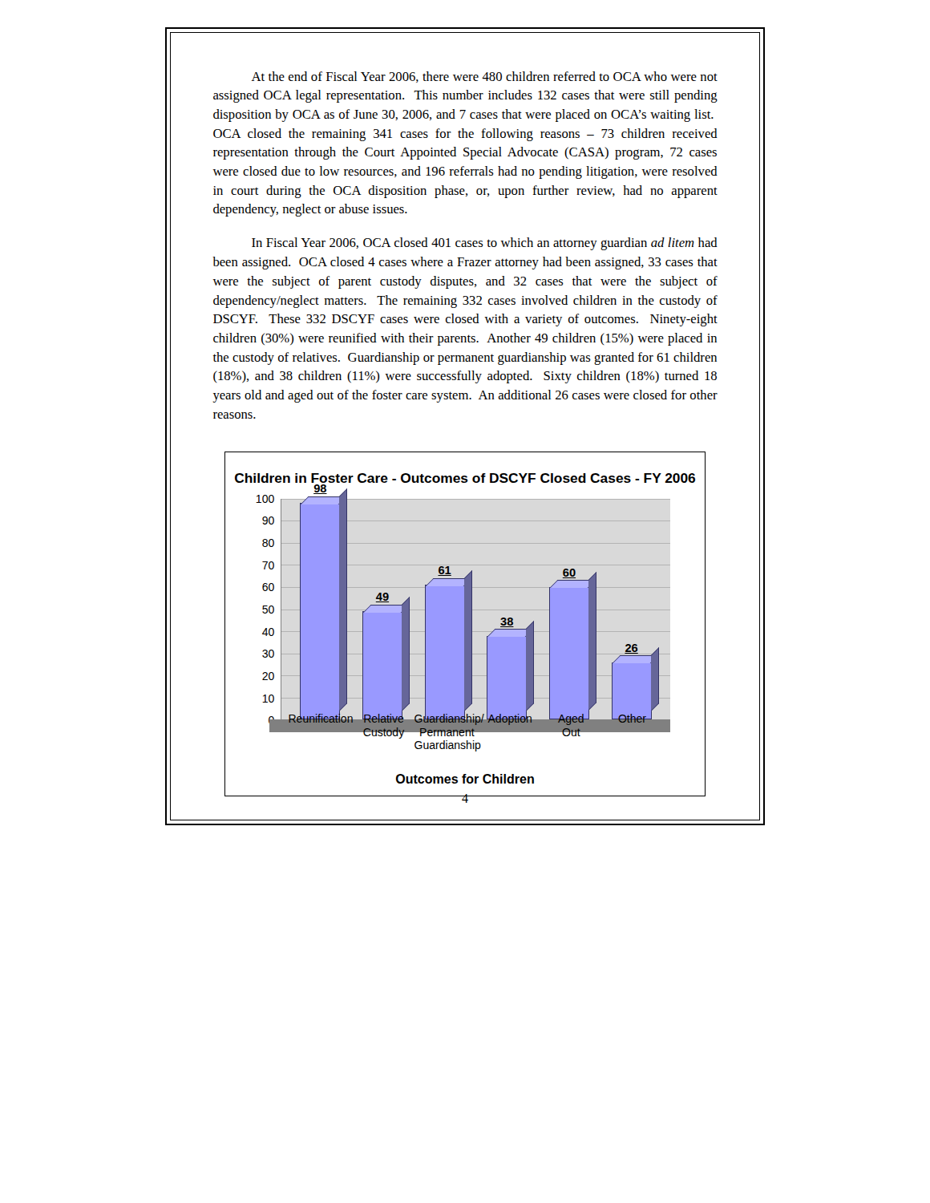At the end of Fiscal Year 2006, there were 480 children referred to OCA who were not assigned OCA legal representation. This number includes 132 cases that were still pending disposition by OCA as of June 30, 2006, and 7 cases that were placed on OCA’s waiting list. OCA closed the remaining 341 cases for the following reasons – 73 children received representation through the Court Appointed Special Advocate (CASA) program, 72 cases were closed due to low resources, and 196 referrals had no pending litigation, were resolved in court during the OCA disposition phase, or, upon further review, had no apparent dependency, neglect or abuse issues.
In Fiscal Year 2006, OCA closed 401 cases to which an attorney guardian ad litem had been assigned. OCA closed 4 cases where a Frazer attorney had been assigned, 33 cases that were the subject of parent custody disputes, and 32 cases that were the subject of dependency/neglect matters. The remaining 332 cases involved children in the custody of DSCYF. These 332 DSCYF cases were closed with a variety of outcomes. Ninety-eight children (30%) were reunified with their parents. Another 49 children (15%) were placed in the custody of relatives. Guardianship or permanent guardianship was granted for 61 children (18%), and 38 children (11%) were successfully adopted. Sixty children (18%) turned 18 years old and aged out of the foster care system. An additional 26 cases were closed for other reasons.
Children in Foster Care - Outcomes of DSCYF Closed Cases - FY 2006
Number of Children
100 90 80 70 60 50 40 30 20 10 0
98
49
61
38
60
26
Reunification
Relative
Custody
Guardianship/
Permanent
Guardianship
Adoption
Aged
Out
Other
Outcomes for Children
4